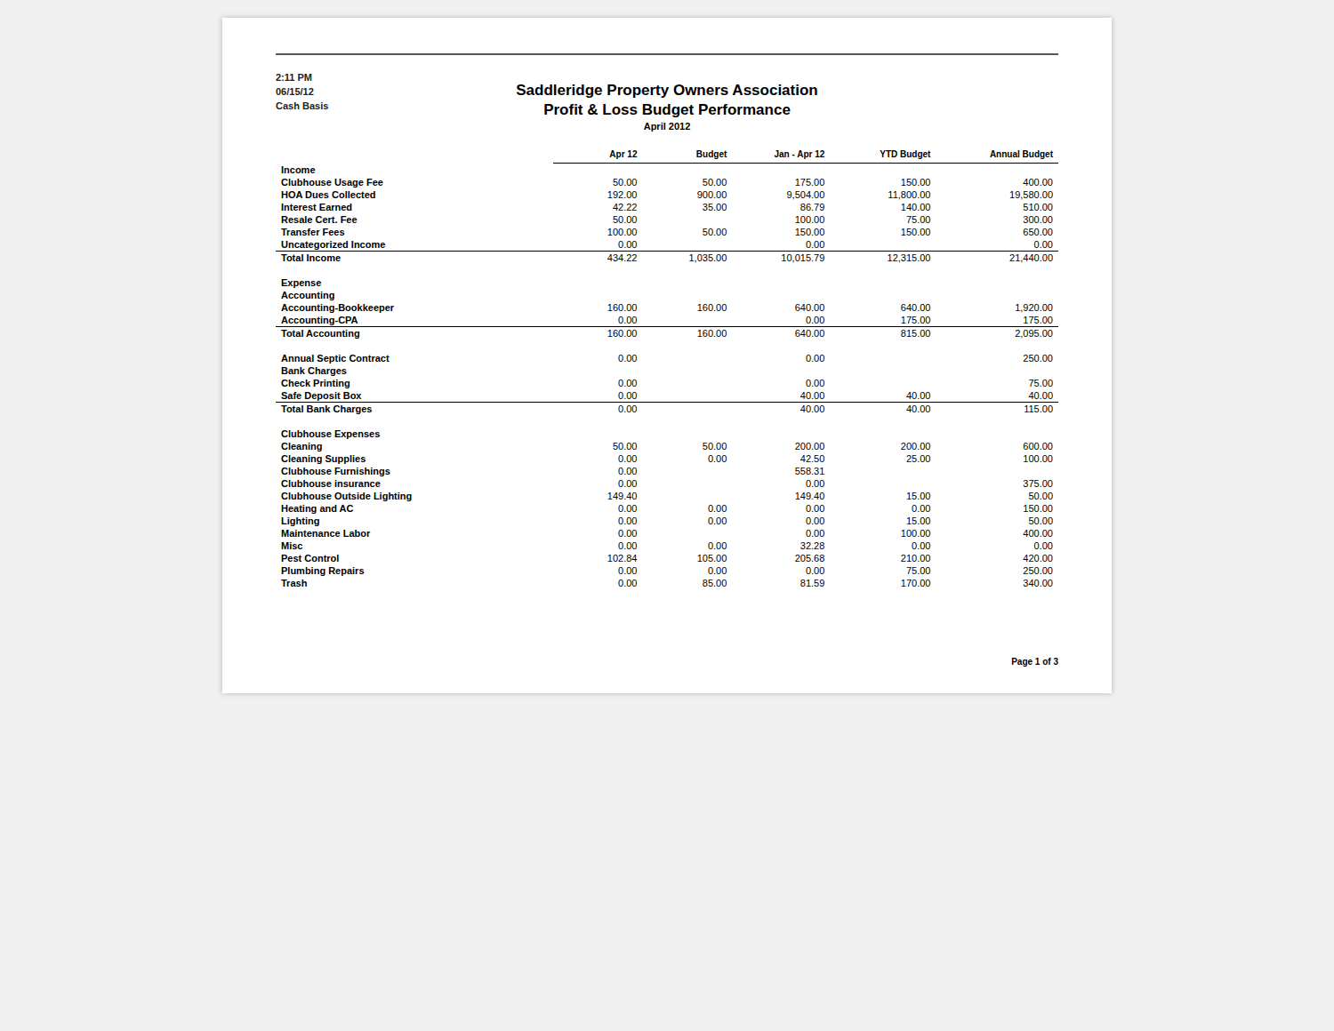2:11 PM
06/15/12
Cash Basis
Saddleridge Property Owners Association
Profit & Loss Budget Performance
April 2012
| | Apr 12 | Budget | Jan - Apr 12 | YTD Budget | Annual Budget |
| --- | --- | --- | --- | --- | --- |
| Income | | | | | |
| Clubhouse Usage Fee | 50.00 | 50.00 | 175.00 | 150.00 | 400.00 |
| HOA Dues Collected | 192.00 | 900.00 | 9,504.00 | 11,800.00 | 19,580.00 |
| Interest Earned | 42.22 | 35.00 | 86.79 | 140.00 | 510.00 |
| Resale Cert. Fee | 50.00 | | 100.00 | 75.00 | 300.00 |
| Transfer Fees | 100.00 | 50.00 | 150.00 | 150.00 | 650.00 |
| Uncategorized Income | 0.00 | | 0.00 | | 0.00 |
| Total Income | 434.22 | 1,035.00 | 10,015.79 | 12,315.00 | 21,440.00 |
| Expense | | | | | |
| Accounting | | | | | |
| Accounting-Bookkeeper | 160.00 | 160.00 | 640.00 | 640.00 | 1,920.00 |
| Accounting-CPA | 0.00 | | 0.00 | 175.00 | 175.00 |
| Total Accounting | 160.00 | 160.00 | 640.00 | 815.00 | 2,095.00 |
| Annual Septic Contract | 0.00 | | 0.00 | | 250.00 |
| Bank Charges | | | | | |
| Check Printing | 0.00 | | 0.00 | | 75.00 |
| Safe Deposit Box | 0.00 | | 40.00 | 40.00 | 40.00 |
| Total Bank Charges | 0.00 | | 40.00 | 40.00 | 115.00 |
| Clubhouse Expenses | | | | | |
| Cleaning | 50.00 | 50.00 | 200.00 | 200.00 | 600.00 |
| Cleaning Supplies | 0.00 | 0.00 | 42.50 | 25.00 | 100.00 |
| Clubhouse Furnishings | 0.00 | | 558.31 | | |
| Clubhouse insurance | 0.00 | | 0.00 | | 375.00 |
| Clubhouse Outside Lighting | 149.40 | | 149.40 | 15.00 | 50.00 |
| Heating and AC | 0.00 | 0.00 | 0.00 | 0.00 | 150.00 |
| Lighting | 0.00 | 0.00 | 0.00 | 15.00 | 50.00 |
| Maintenance Labor | 0.00 | | 0.00 | 100.00 | 400.00 |
| Misc | 0.00 | 0.00 | 32.28 | 0.00 | 0.00 |
| Pest Control | 102.84 | 105.00 | 205.68 | 210.00 | 420.00 |
| Plumbing Repairs | 0.00 | 0.00 | 0.00 | 75.00 | 250.00 |
| Trash | 0.00 | 85.00 | 81.59 | 170.00 | 340.00 |
Page 1 of 3